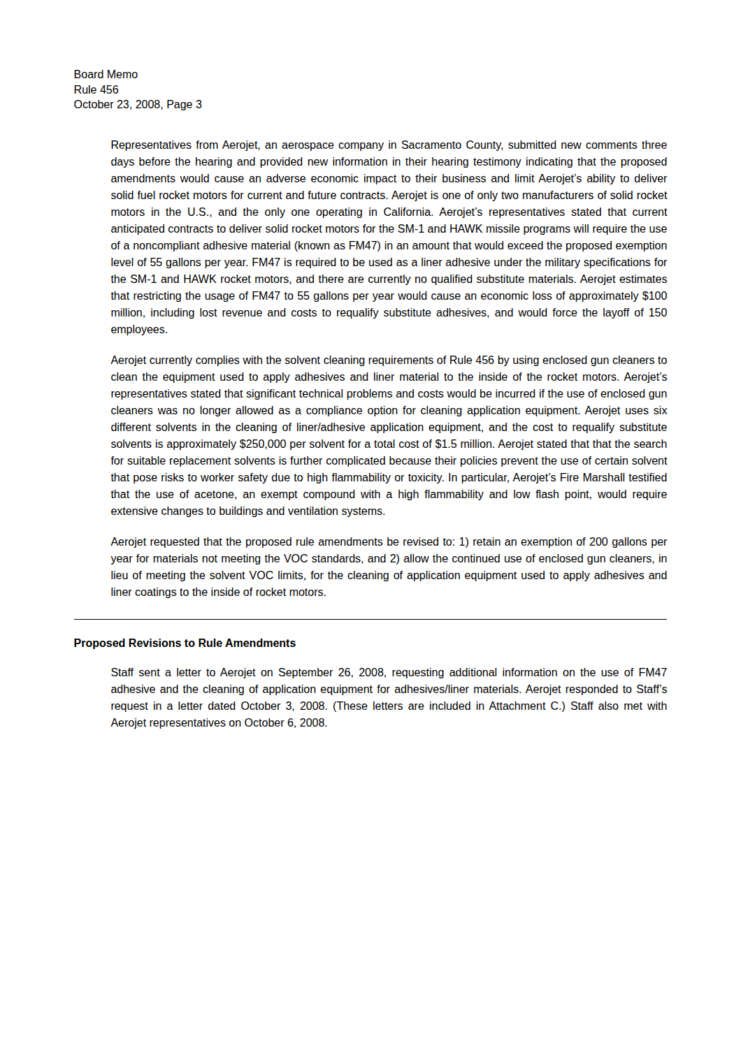Board Memo
Rule 456
October 23, 2008, Page 3
Representatives from Aerojet, an aerospace company in Sacramento County, submitted new comments three days before the hearing and provided new information in their hearing testimony indicating that the proposed amendments would cause an adverse economic impact to their business and limit Aerojet’s ability to deliver solid fuel rocket motors for current and future contracts. Aerojet is one of only two manufacturers of solid rocket motors in the U.S., and the only one operating in California. Aerojet’s representatives stated that current anticipated contracts to deliver solid rocket motors for the SM-1 and HAWK missile programs will require the use of a noncompliant adhesive material (known as FM47) in an amount that would exceed the proposed exemption level of 55 gallons per year. FM47 is required to be used as a liner adhesive under the military specifications for the SM-1 and HAWK rocket motors, and there are currently no qualified substitute materials. Aerojet estimates that restricting the usage of FM47 to 55 gallons per year would cause an economic loss of approximately $100 million, including lost revenue and costs to requalify substitute adhesives, and would force the layoff of 150 employees.
Aerojet currently complies with the solvent cleaning requirements of Rule 456 by using enclosed gun cleaners to clean the equipment used to apply adhesives and liner material to the inside of the rocket motors. Aerojet’s representatives stated that significant technical problems and costs would be incurred if the use of enclosed gun cleaners was no longer allowed as a compliance option for cleaning application equipment. Aerojet uses six different solvents in the cleaning of liner/adhesive application equipment, and the cost to requalify substitute solvents is approximately $250,000 per solvent for a total cost of $1.5 million. Aerojet stated that that the search for suitable replacement solvents is further complicated because their policies prevent the use of certain solvent that pose risks to worker safety due to high flammability or toxicity. In particular, Aerojet’s Fire Marshall testified that the use of acetone, an exempt compound with a high flammability and low flash point, would require extensive changes to buildings and ventilation systems.
Aerojet requested that the proposed rule amendments be revised to: 1) retain an exemption of 200 gallons per year for materials not meeting the VOC standards, and 2) allow the continued use of enclosed gun cleaners, in lieu of meeting the solvent VOC limits, for the cleaning of application equipment used to apply adhesives and liner coatings to the inside of rocket motors.
Proposed Revisions to Rule Amendments
Staff sent a letter to Aerojet on September 26, 2008, requesting additional information on the use of FM47 adhesive and the cleaning of application equipment for adhesives/liner materials. Aerojet responded to Staff’s request in a letter dated October 3, 2008. (These letters are included in Attachment C.) Staff also met with Aerojet representatives on October 6, 2008.